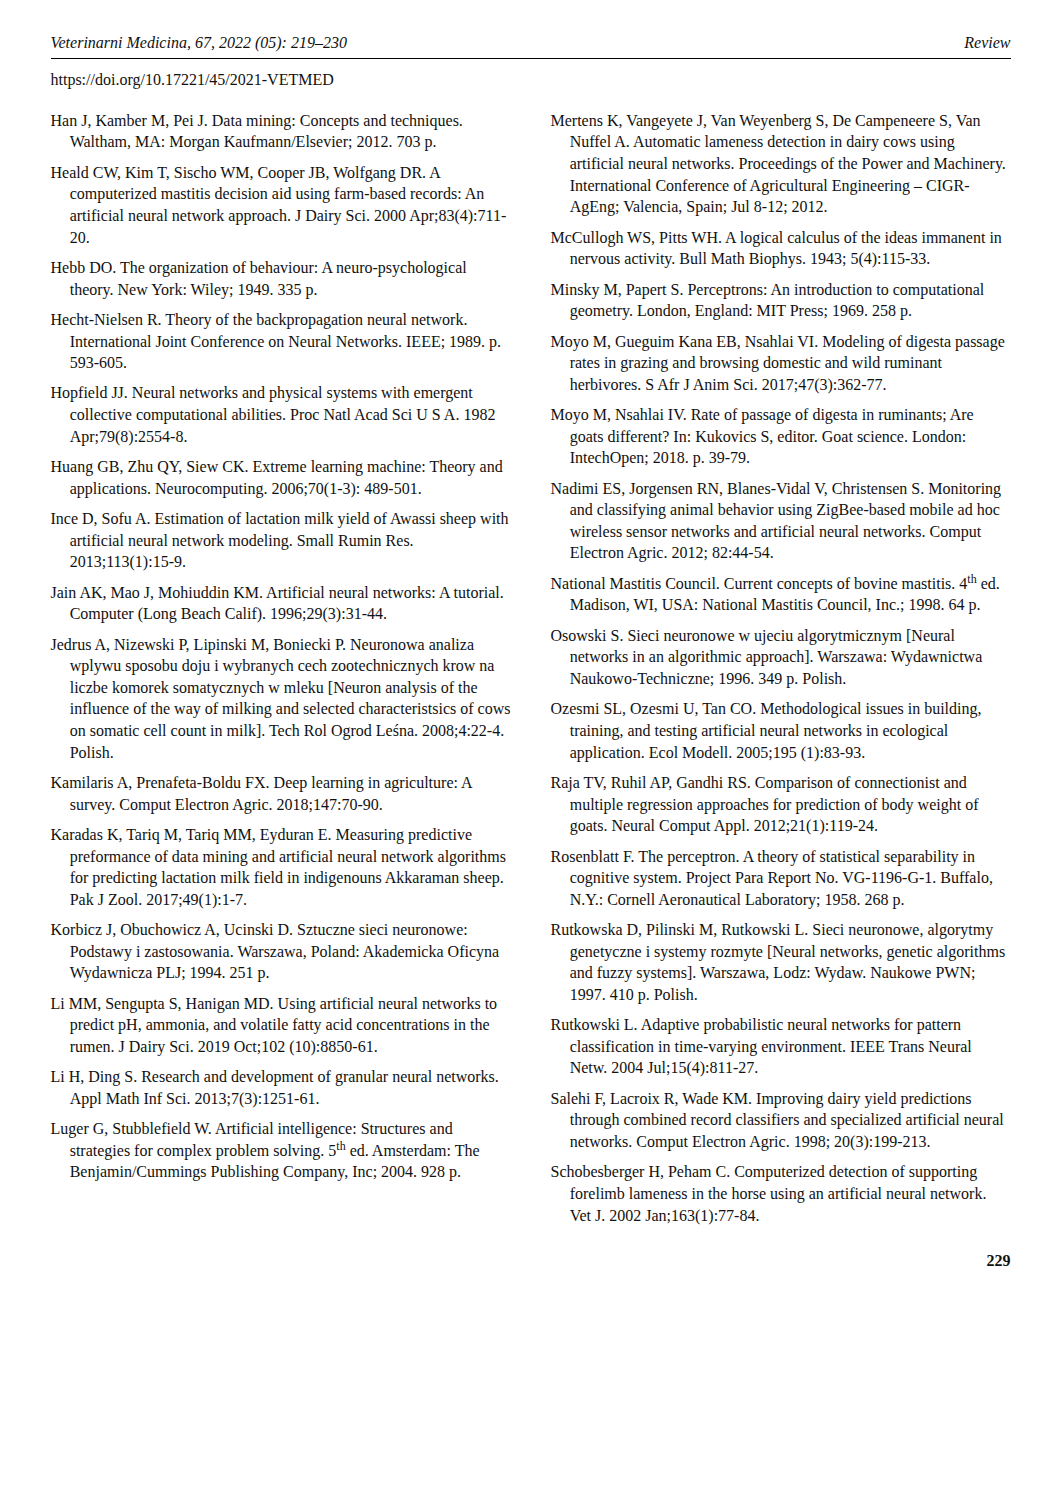Veterinarni Medicina, 67, 2022 (05): 219–230 Review
https://doi.org/10.17221/45/2021-VETMED
Han J, Kamber M, Pei J. Data mining: Concepts and techniques. Waltham, MA: Morgan Kaufmann/Elsevier; 2012. 703 p.
Heald CW, Kim T, Sischo WM, Cooper JB, Wolfgang DR. A computerized mastitis decision aid using farm-based records: An artificial neural network approach. J Dairy Sci. 2000 Apr;83(4):711-20.
Hebb DO. The organization of behaviour: A neuro-psychological theory. New York: Wiley; 1949. 335 p.
Hecht-Nielsen R. Theory of the backpropagation neural network. International Joint Conference on Neural Networks. IEEE; 1989. p. 593-605.
Hopfield JJ. Neural networks and physical systems with emergent collective computational abilities. Proc Natl Acad Sci U S A. 1982 Apr;79(8):2554-8.
Huang GB, Zhu QY, Siew CK. Extreme learning machine: Theory and applications. Neurocomputing. 2006;70(1-3): 489-501.
Ince D, Sofu A. Estimation of lactation milk yield of Awassi sheep with artificial neural network modeling. Small Rumin Res. 2013;113(1):15-9.
Jain AK, Mao J, Mohiuddin KM. Artificial neural networks: A tutorial. Computer (Long Beach Calif). 1996;29(3):31-44.
Jedrus A, Nizewski P, Lipinski M, Boniecki P. Neuronowa analiza wplywu sposobu doju i wybranych cech zootechnicznych krow na liczbe komorek somatycznych w mleku [Neuron analysis of the influence of the way of milking and selected characteristsics of cows on somatic cell count in milk]. Tech Rol Ogrod Leśna. 2008;4:22-4. Polish.
Kamilaris A, Prenafeta-Boldu FX. Deep learning in agriculture: A survey. Comput Electron Agric. 2018;147:70-90.
Karadas K, Tariq M, Tariq MM, Eyduran E. Measuring predictive preformance of data mining and artificial neural network algorithms for predicting lactation milk field in indigenouns Akkaraman sheep. Pak J Zool. 2017;49(1):1-7.
Korbicz J, Obuchowicz A, Ucinski D. Sztuczne sieci neuronowe: Podstawy i zastosowania. Warszawa, Poland: Akademicka Oficyna Wydawnicza PLJ; 1994. 251 p.
Li MM, Sengupta S, Hanigan MD. Using artificial neural networks to predict pH, ammonia, and volatile fatty acid concentrations in the rumen. J Dairy Sci. 2019 Oct;102 (10):8850-61.
Li H, Ding S. Research and development of granular neural networks. Appl Math Inf Sci. 2013;7(3):1251-61.
Luger G, Stubblefield W. Artificial intelligence: Structures and strategies for complex problem solving. 5th ed. Amsterdam: The Benjamin/Cummings Publishing Company, Inc; 2004. 928 p.
Mertens K, Vangeyete J, Van Weyenberg S, De Campeneere S, Van Nuffel A. Automatic lameness detection in dairy cows using artificial neural networks. Proceedings of the Power and Machinery. International Conference of Agricultural Engineering – CIGR-AgEng; Valencia, Spain; Jul 8-12; 2012.
McCullogh WS, Pitts WH. A logical calculus of the ideas immanent in nervous activity. Bull Math Biophys. 1943; 5(4):115-33.
Minsky M, Papert S. Perceptrons: An introduction to computational geometry. London, England: MIT Press; 1969. 258 p.
Moyo M, Gueguim Kana EB, Nsahlai VI. Modeling of digesta passage rates in grazing and browsing domestic and wild ruminant herbivores. S Afr J Anim Sci. 2017;47(3):362-77.
Moyo M, Nsahlai IV. Rate of passage of digesta in ruminants; Are goats different? In: Kukovics S, editor. Goat science. London: IntechOpen; 2018. p. 39-79.
Nadimi ES, Jorgensen RN, Blanes-Vidal V, Christensen S. Monitoring and classifying animal behavior using ZigBee-based mobile ad hoc wireless sensor networks and artificial neural networks. Comput Electron Agric. 2012; 82:44-54.
National Mastitis Council. Current concepts of bovine mastitis. 4th ed. Madison, WI, USA: National Mastitis Council, Inc.; 1998. 64 p.
Osowski S. Sieci neuronowe w ujeciu algorytmicznym [Neural networks in an algorithmic approach]. Warszawa: Wydawnictwa Naukowo-Techniczne; 1996. 349 p. Polish.
Ozesmi SL, Ozesmi U, Tan CO. Methodological issues in building, training, and testing artificial neural networks in ecological application. Ecol Modell. 2005;195 (1):83-93.
Raja TV, Ruhil AP, Gandhi RS. Comparison of connectionist and multiple regression approaches for prediction of body weight of goats. Neural Comput Appl. 2012;21(1):119-24.
Rosenblatt F. The perceptron. A theory of statistical separability in cognitive system. Project Para Report No. VG-1196-G-1. Buffalo, N.Y.: Cornell Aeronautical Laboratory; 1958. 268 p.
Rutkowska D, Pilinski M, Rutkowski L. Sieci neuronowe, algorytmy genetyczne i systemy rozmyte [Neural networks, genetic algorithms and fuzzy systems]. Warszawa, Lodz: Wydaw. Naukowe PWN; 1997. 410 p. Polish.
Rutkowski L. Adaptive probabilistic neural networks for pattern classification in time-varying environment. IEEE Trans Neural Netw. 2004 Jul;15(4):811-27.
Salehi F, Lacroix R, Wade KM. Improving dairy yield predictions through combined record classifiers and specialized artificial neural networks. Comput Electron Agric. 1998; 20(3):199-213.
Schobesberger H, Peham C. Computerized detection of supporting forelimb lameness in the horse using an artificial neural network. Vet J. 2002 Jan;163(1):77-84.
229